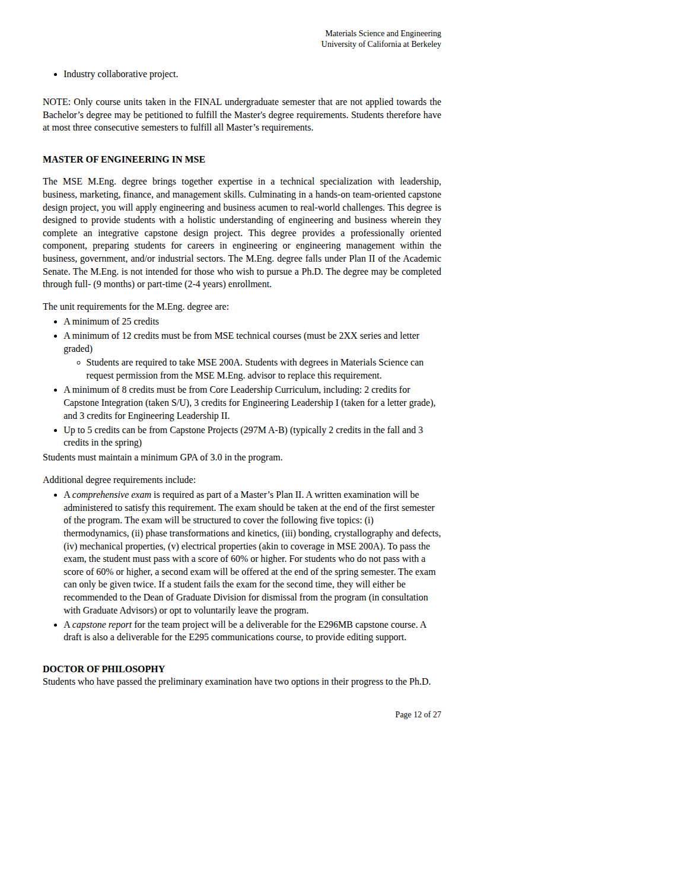Materials Science and Engineering University of California at Berkeley
Industry collaborative project.
NOTE: Only course units taken in the FINAL undergraduate semester that are not applied towards the Bachelor’s degree may be petitioned to fulfill the Master's degree requirements. Students therefore have at most three consecutive semesters to fulfill all Master’s requirements.
Master of Engineering in MSE
The MSE M.Eng. degree brings together expertise in a technical specialization with leadership, business, marketing, finance, and management skills. Culminating in a hands-on team-oriented capstone design project, you will apply engineering and business acumen to real-world challenges. This degree is designed to provide students with a holistic understanding of engineering and business wherein they complete an integrative capstone design project. This degree provides a professionally oriented component, preparing students for careers in engineering or engineering management within the business, government, and/or industrial sectors. The M.Eng. degree falls under Plan II of the Academic Senate. The M.Eng. is not intended for those who wish to pursue a Ph.D. The degree may be completed through full- (9 months) or part-time (2-4 years) enrollment.
The unit requirements for the M.Eng. degree are:
A minimum of 25 credits
A minimum of 12 credits must be from MSE technical courses (must be 2XX series and letter graded)
Students are required to take MSE 200A. Students with degrees in Materials Science can request permission from the MSE M.Eng. advisor to replace this requirement.
A minimum of 8 credits must be from Core Leadership Curriculum, including: 2 credits for Capstone Integration (taken S/U), 3 credits for Engineering Leadership I (taken for a letter grade), and 3 credits for Engineering Leadership II.
Up to 5 credits can be from Capstone Projects (297M A-B) (typically 2 credits in the fall and 3 credits in the spring)
Students must maintain a minimum GPA of 3.0 in the program.
Additional degree requirements include:
A comprehensive exam is required as part of a Master’s Plan II. A written examination will be administered to satisfy this requirement. The exam should be taken at the end of the first semester of the program. The exam will be structured to cover the following five topics: (i) thermodynamics, (ii) phase transformations and kinetics, (iii) bonding, crystallography and defects, (iv) mechanical properties, (v) electrical properties (akin to coverage in MSE 200A). To pass the exam, the student must pass with a score of 60% or higher. For students who do not pass with a score of 60% or higher, a second exam will be offered at the end of the spring semester. The exam can only be given twice. If a student fails the exam for the second time, they will either be recommended to the Dean of Graduate Division for dismissal from the program (in consultation with Graduate Advisors) or opt to voluntarily leave the program.
A capstone report for the team project will be a deliverable for the E296MB capstone course. A draft is also a deliverable for the E295 communications course, to provide editing support.
Doctor of Philosophy
Students who have passed the preliminary examination have two options in their progress to the Ph.D.
Page 12 of 27